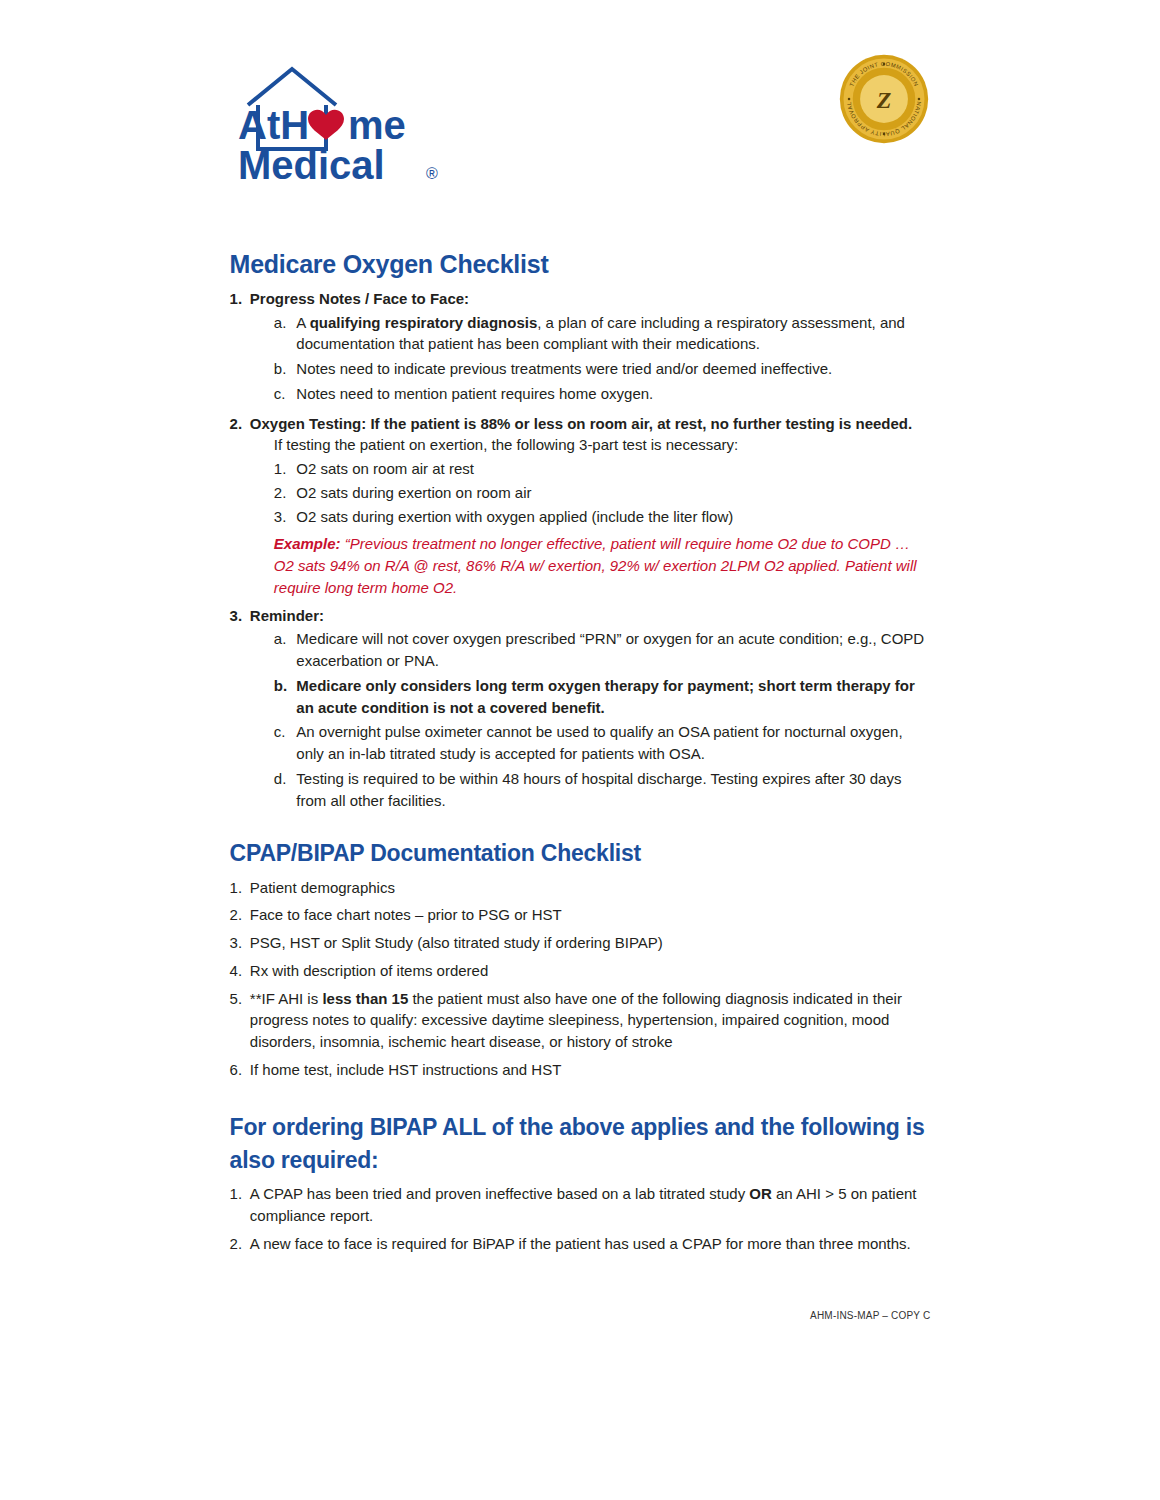AtH me Medical ®
THE JOINT COMMISSION NATIONAL QUALITY APPROVAL Z
Medicare Oxygen Checklist
1. Progress Notes / Face to Face:
A qualifying respiratory diagnosis, a plan of care including a respiratory assessment, and documentation that patient has been compliant with their medications.
Notes need to indicate previous treatments were tried and/or deemed ineffective.
Notes need to mention patient requires home oxygen.
2. Oxygen Testing: If the patient is 88% or less on room air, at rest, no further testing is needed.
If testing the patient on exertion, the following 3-part test is necessary:
O2 sats on room air at rest
O2 sats during exertion on room air
O2 sats during exertion with oxygen applied (include the liter flow)
Example: “Previous treatment no longer effective, patient will require home O2 due to COPD … O2 sats 94% on R/A @ rest, 86% R/A w/ exertion, 92% w/ exertion 2LPM O2 applied. Patient will require long term home O2.
3. Reminder:
Medicare will not cover oxygen prescribed “PRN” or oxygen for an acute condition; e.g., COPD exacerbation or PNA.
Medicare only considers long term oxygen therapy for payment; short term therapy for an acute condition is not a covered benefit.
An overnight pulse oximeter cannot be used to qualify an OSA patient for nocturnal oxygen, only an in-lab titrated study is accepted for patients with OSA.
Testing is required to be within 48 hours of hospital discharge. Testing expires after 30 days from all other facilities.
CPAP/BIPAP Documentation Checklist
Patient demographics
Face to face chart notes – prior to PSG or HST
PSG, HST or Split Study (also titrated study if ordering BIPAP)
Rx with description of items ordered
**IF AHI is less than 15 the patient must also have one of the following diagnosis indicated in their progress notes to qualify: excessive daytime sleepiness, hypertension, impaired cognition, mood disorders, insomnia, ischemic heart disease, or history of stroke
If home test, include HST instructions and HST
For ordering BIPAP ALL of the above applies and the following is also required:
A CPAP has been tried and proven ineffective based on a lab titrated study OR an AHI > 5 on patient compliance report.
A new face to face is required for BiPAP if the patient has used a CPAP for more than three months.
AHM-INS-MAP – COPY C